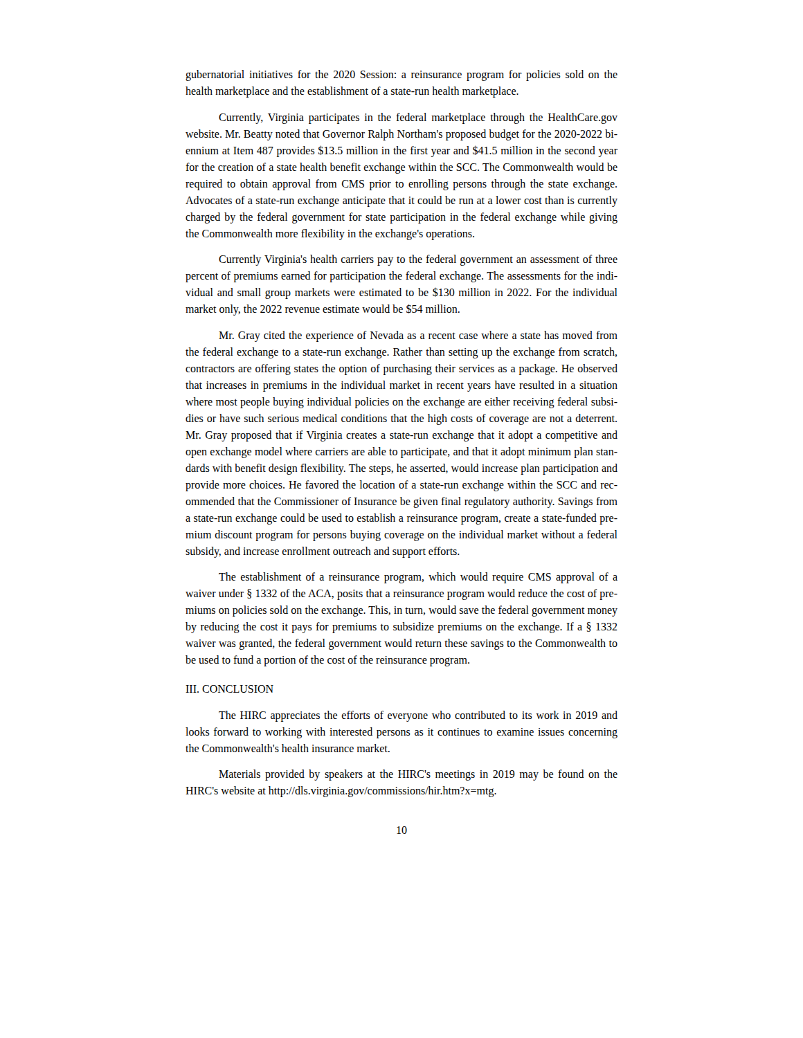gubernatorial initiatives for the 2020 Session: a reinsurance program for policies sold on the health marketplace and the establishment of a state-run health marketplace.
Currently, Virginia participates in the federal marketplace through the HealthCare.gov website. Mr. Beatty noted that Governor Ralph Northam's proposed budget for the 2020-2022 biennium at Item 487 provides $13.5 million in the first year and $41.5 million in the second year for the creation of a state health benefit exchange within the SCC. The Commonwealth would be required to obtain approval from CMS prior to enrolling persons through the state exchange. Advocates of a state-run exchange anticipate that it could be run at a lower cost than is currently charged by the federal government for state participation in the federal exchange while giving the Commonwealth more flexibility in the exchange's operations.
Currently Virginia's health carriers pay to the federal government an assessment of three percent of premiums earned for participation the federal exchange. The assessments for the individual and small group markets were estimated to be $130 million in 2022. For the individual market only, the 2022 revenue estimate would be $54 million.
Mr. Gray cited the experience of Nevada as a recent case where a state has moved from the federal exchange to a state-run exchange. Rather than setting up the exchange from scratch, contractors are offering states the option of purchasing their services as a package. He observed that increases in premiums in the individual market in recent years have resulted in a situation where most people buying individual policies on the exchange are either receiving federal subsidies or have such serious medical conditions that the high costs of coverage are not a deterrent. Mr. Gray proposed that if Virginia creates a state-run exchange that it adopt a competitive and open exchange model where carriers are able to participate, and that it adopt minimum plan standards with benefit design flexibility. The steps, he asserted, would increase plan participation and provide more choices. He favored the location of a state-run exchange within the SCC and recommended that the Commissioner of Insurance be given final regulatory authority. Savings from a state-run exchange could be used to establish a reinsurance program, create a state-funded premium discount program for persons buying coverage on the individual market without a federal subsidy, and increase enrollment outreach and support efforts.
The establishment of a reinsurance program, which would require CMS approval of a waiver under § 1332 of the ACA, posits that a reinsurance program would reduce the cost of premiums on policies sold on the exchange. This, in turn, would save the federal government money by reducing the cost it pays for premiums to subsidize premiums on the exchange. If a § 1332 waiver was granted, the federal government would return these savings to the Commonwealth to be used to fund a portion of the cost of the reinsurance program.
III. CONCLUSION
The HIRC appreciates the efforts of everyone who contributed to its work in 2019 and looks forward to working with interested persons as it continues to examine issues concerning the Commonwealth's health insurance market.
Materials provided by speakers at the HIRC's meetings in 2019 may be found on the HIRC's website at http://dls.virginia.gov/commissions/hir.htm?x=mtg.
10